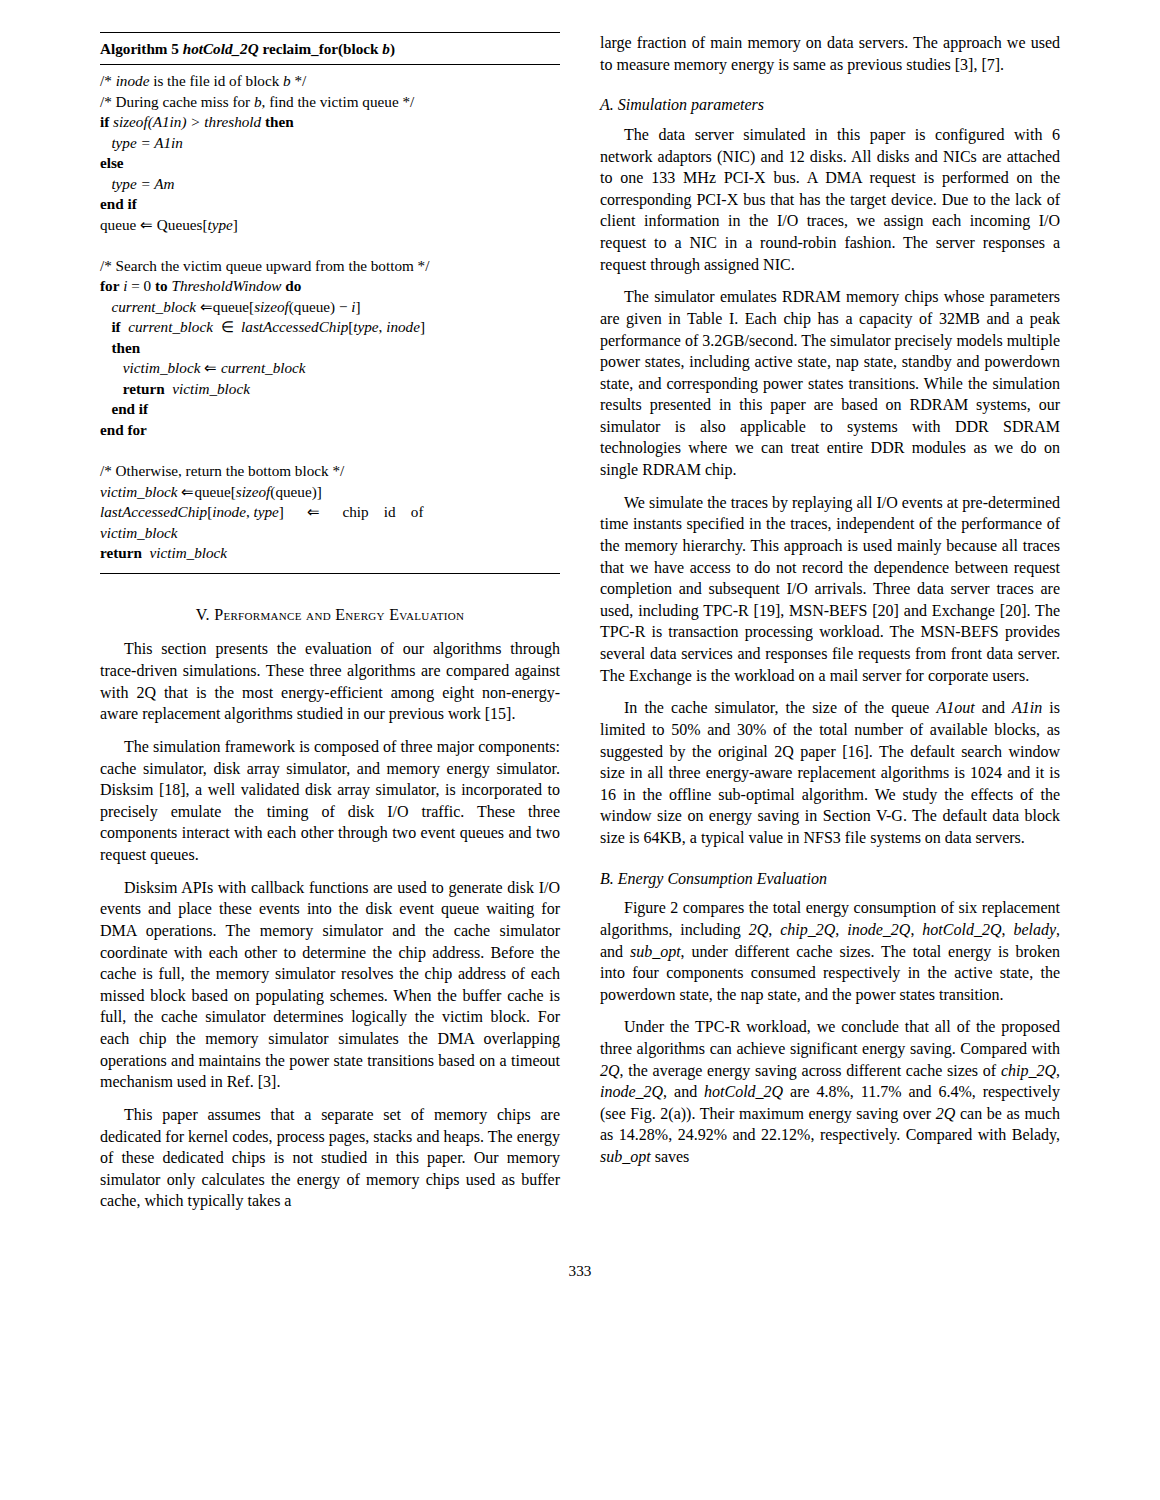Algorithm 5 hotCold_2Q reclaim_for(block b)
/* inode is the file id of block b */
/* During cache miss for b, find the victim queue */
if sizeof(A1in) > threshold then
   type = A1in
else
   type = Am
end if
queue ⇐ Queues[type]

/* Search the victim queue upward from the bottom */
for i = 0 to ThresholdWindow do
   current_block ⇐queue[sizeof(queue) − i]
   if  current_block  ∈  lastAccessedChip[type, inode]
   then
      victim_block ⇐ current_block
      return  victim_block
   end if
end for

/* Otherwise, return the bottom block */
victim_block ⇐queue[sizeof(queue)]
lastAccessedChip[inode, type]      ⇐      chip    id    of
victim_block
return  victim_block
V. Performance and Energy Evaluation
This section presents the evaluation of our algorithms through trace-driven simulations. These three algorithms are compared against with 2Q that is the most energy-efficient among eight non-energy-aware replacement algorithms studied in our previous work [15].
The simulation framework is composed of three major components: cache simulator, disk array simulator, and memory energy simulator. Disksim [18], a well validated disk array simulator, is incorporated to precisely emulate the timing of disk I/O traffic. These three components interact with each other through two event queues and two request queues.
Disksim APIs with callback functions are used to generate disk I/O events and place these events into the disk event queue waiting for DMA operations. The memory simulator and the cache simulator coordinate with each other to determine the chip address. Before the cache is full, the memory simulator resolves the chip address of each missed block based on populating schemes. When the buffer cache is full, the cache simulator determines logically the victim block. For each chip the memory simulator simulates the DMA overlapping operations and maintains the power state transitions based on a timeout mechanism used in Ref. [3].
This paper assumes that a separate set of memory chips are dedicated for kernel codes, process pages, stacks and heaps. The energy of these dedicated chips is not studied in this paper. Our memory simulator only calculates the energy of memory chips used as buffer cache, which typically takes a
large fraction of main memory on data servers. The approach we used to measure memory energy is same as previous studies [3], [7].
A. Simulation parameters
The data server simulated in this paper is configured with 6 network adaptors (NIC) and 12 disks. All disks and NICs are attached to one 133 MHz PCI-X bus. A DMA request is performed on the corresponding PCI-X bus that has the target device. Due to the lack of client information in the I/O traces, we assign each incoming I/O request to a NIC in a round-robin fashion. The server responses a request through assigned NIC.
The simulator emulates RDRAM memory chips whose parameters are given in Table I. Each chip has a capacity of 32MB and a peak performance of 3.2GB/second. The simulator precisely models multiple power states, including active state, nap state, standby and powerdown state, and corresponding power states transitions. While the simulation results presented in this paper are based on RDRAM systems, our simulator is also applicable to systems with DDR SDRAM technologies where we can treat entire DDR modules as we do on single RDRAM chip.
We simulate the traces by replaying all I/O events at pre-determined time instants specified in the traces, independent of the performance of the memory hierarchy. This approach is used mainly because all traces that we have access to do not record the dependence between request completion and subsequent I/O arrivals. Three data server traces are used, including TPC-R [19], MSN-BEFS [20] and Exchange [20]. The TPC-R is transaction processing workload. The MSN-BEFS provides several data services and responses file requests from front data server. The Exchange is the workload on a mail server for corporate users.
In the cache simulator, the size of the queue A1out and A1in is limited to 50% and 30% of the total number of available blocks, as suggested by the original 2Q paper [16]. The default search window size in all three energy-aware replacement algorithms is 1024 and it is 16 in the offline sub-optimal algorithm. We study the effects of the window size on energy saving in Section V-G. The default data block size is 64KB, a typical value in NFS3 file systems on data servers.
B. Energy Consumption Evaluation
Figure 2 compares the total energy consumption of six replacement algorithms, including 2Q, chip_2Q, inode_2Q, hotCold_2Q, belady, and sub_opt, under different cache sizes. The total energy is broken into four components consumed respectively in the active state, the powerdown state, the nap state, and the power states transition.
Under the TPC-R workload, we conclude that all of the proposed three algorithms can achieve significant energy saving. Compared with 2Q, the average energy saving across different cache sizes of chip_2Q, inode_2Q, and hotCold_2Q are 4.8%, 11.7% and 6.4%, respectively (see Fig. 2(a)). Their maximum energy saving over 2Q can be as much as 14.28%, 24.92% and 22.12%, respectively. Compared with Belady, sub_opt saves
333